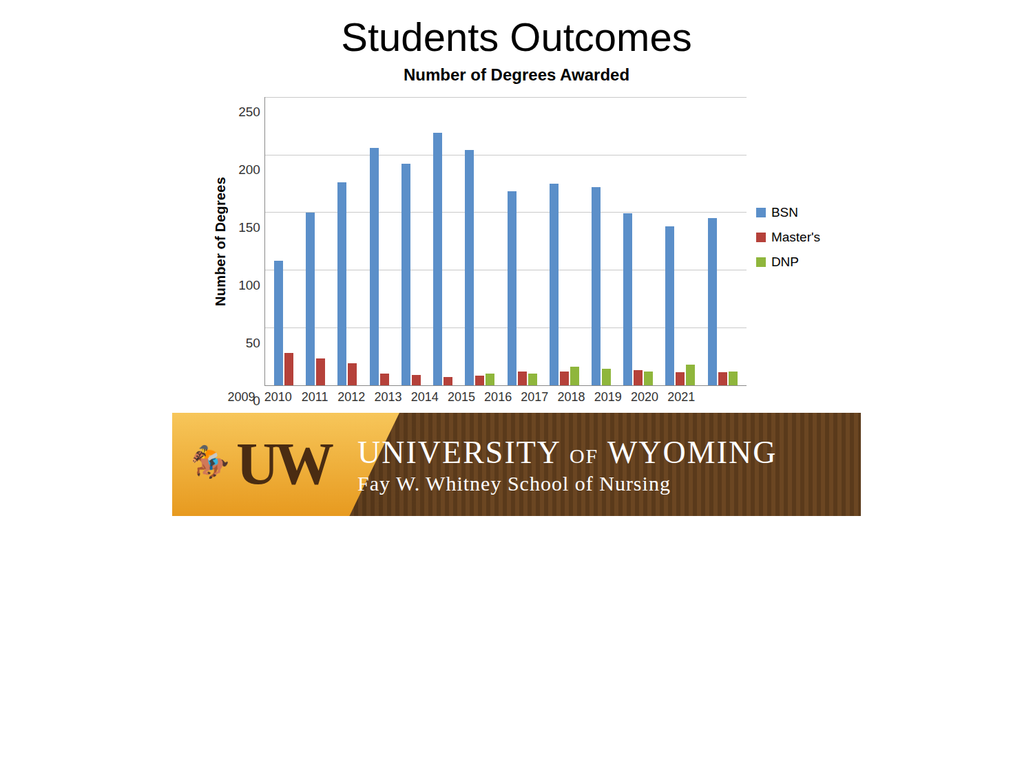Students Outcomes
Number of Degrees Awarded
Number of Degrees
250 200 150 100 50 0
BSN
Master's
DNP
2009201020112012 2013201420152016 2017201820192020 2021
🏇 UW
UNIVERSITY OF WYOMING
Fay W. Whitney School of Nursing